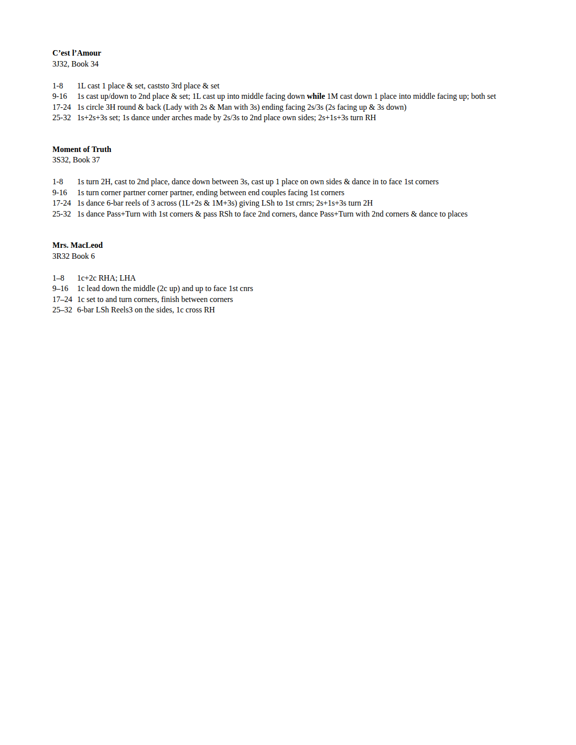C’est l’Amour
3J32, Book 34
1-81L cast 1 place & set, caststo 3rd place & set
9-161s cast up/down to 2nd place & set; 1L cast up into middle facing down while 1M cast down 1 place into middle facing up; both set
17-241s circle 3H round & back (Lady with 2s & Man with 3s) ending facing 2s/3s (2s facing up & 3s down)
25-321s+2s+3s set; 1s dance under arches made by 2s/3s to 2nd place own sides; 2s+1s+3s turn RH
Moment of Truth
3S32, Book 37
1-81s turn 2H, cast to 2nd place, dance down between 3s, cast up 1 place on own sides & dance in to face 1st corners
9-161s turn corner partner corner partner, ending between end couples facing 1st corners
17-241s dance 6-bar reels of 3 across (1L+2s & 1M+3s) giving LSh to 1st crnrs; 2s+1s+3s turn 2H
25-321s dance Pass+Turn with 1st corners & pass RSh to face 2nd corners, dance Pass+Turn with 2nd corners & dance to places
Mrs. MacLeod
3R32 Book 6
1–81c+2c RHA; LHA
9–161c lead down the middle (2c up) and up to face 1st cnrs
17–241c set to and turn corners, finish between corners
25–326-bar LSh Reels3 on the sides, 1c cross RH